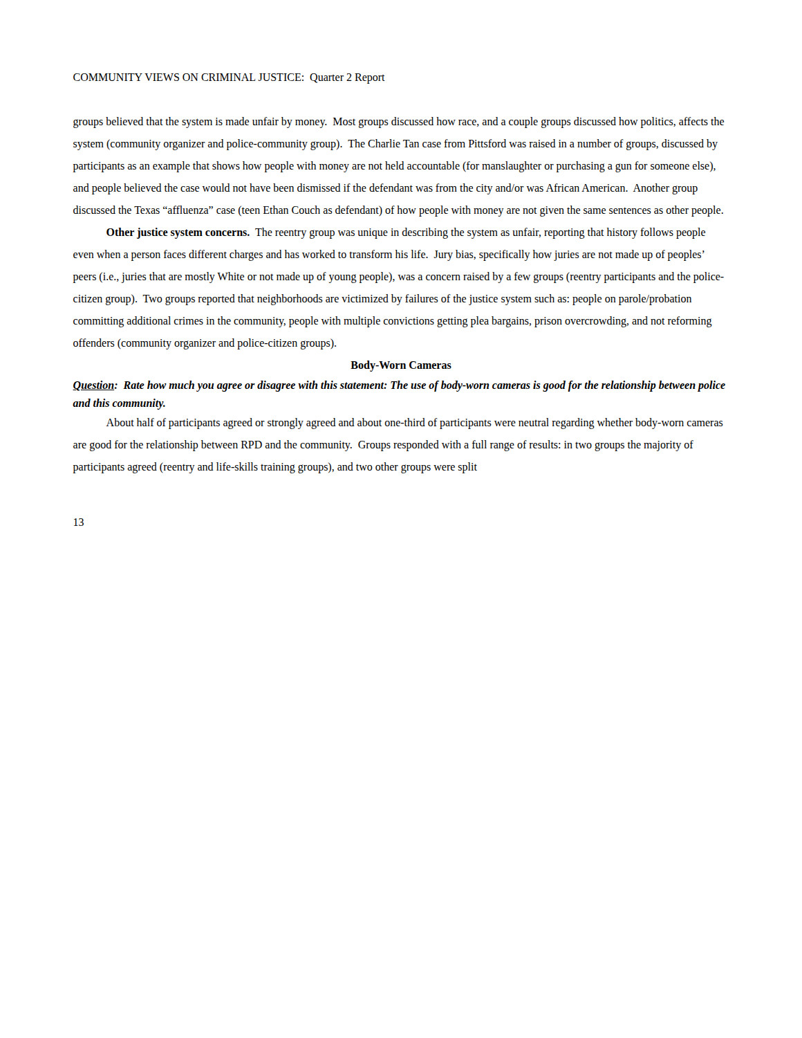COMMUNITY VIEWS ON CRIMINAL JUSTICE: Quarter 2 Report
groups believed that the system is made unfair by money. Most groups discussed how race, and a couple groups discussed how politics, affects the system (community organizer and police-community group). The Charlie Tan case from Pittsford was raised in a number of groups, discussed by participants as an example that shows how people with money are not held accountable (for manslaughter or purchasing a gun for someone else), and people believed the case would not have been dismissed if the defendant was from the city and/or was African American. Another group discussed the Texas “affluenza” case (teen Ethan Couch as defendant) of how people with money are not given the same sentences as other people.
Other justice system concerns. The reentry group was unique in describing the system as unfair, reporting that history follows people even when a person faces different charges and has worked to transform his life. Jury bias, specifically how juries are not made up of peoples’ peers (i.e., juries that are mostly White or not made up of young people), was a concern raised by a few groups (reentry participants and the police-citizen group). Two groups reported that neighborhoods are victimized by failures of the justice system such as: people on parole/probation committing additional crimes in the community, people with multiple convictions getting plea bargains, prison overcrowding, and not reforming offenders (community organizer and police-citizen groups).
Body-Worn Cameras
Question: Rate how much you agree or disagree with this statement: The use of body-worn cameras is good for the relationship between police and this community.
About half of participants agreed or strongly agreed and about one-third of participants were neutral regarding whether body-worn cameras are good for the relationship between RPD and the community. Groups responded with a full range of results: in two groups the majority of participants agreed (reentry and life-skills training groups), and two other groups were split
13